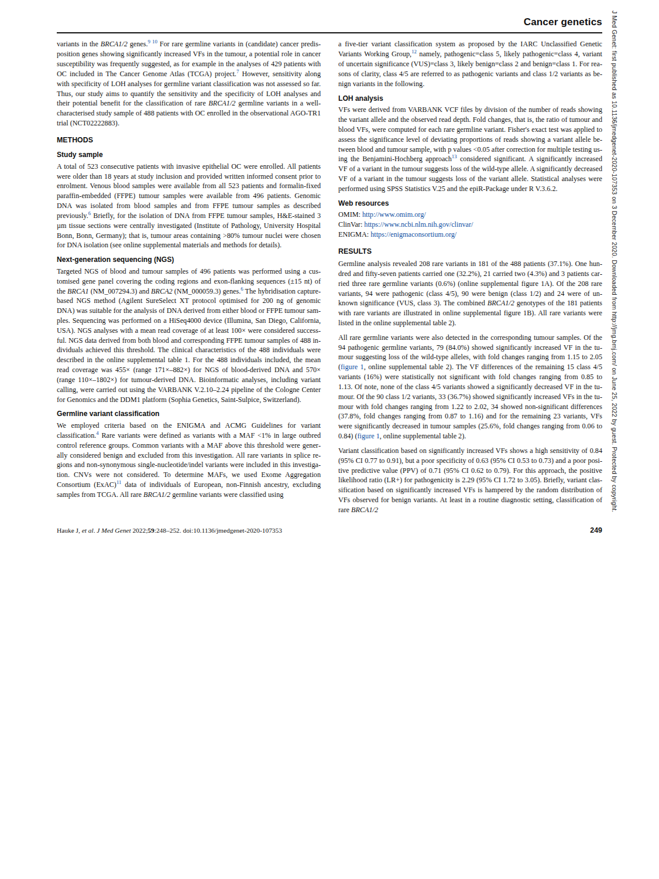J Med Genet: first published as 10.1136/jmedgenet-2020-107353 on 3 December 2020. Downloaded from http://jmg.bmj.com/ on June 25, 2022 by guest. Protected by copyright.
Cancer genetics
variants in the BRCA1/2 genes.9 10 For rare germline variants in (candidate) cancer predisposition genes showing significantly increased VFs in the tumour, a potential role in cancer susceptibility was frequently suggested, as for example in the analyses of 429 patients with OC included in The Cancer Genome Atlas (TCGA) project.7 However, sensitivity along with specificity of LOH analyses for germline variant classification was not assessed so far. Thus, our study aims to quantify the sensitivity and the specificity of LOH analyses and their potential benefit for the classification of rare BRCA1/2 germline variants in a well-characterised study sample of 488 patients with OC enrolled in the observational AGO-TR1 trial (NCT02222883).
METHODS
Study sample
A total of 523 consecutive patients with invasive epithelial OC were enrolled. All patients were older than 18 years at study inclusion and provided written informed consent prior to enrolment. Venous blood samples were available from all 523 patients and formalin-fixed paraffin-embedded (FFPE) tumour samples were available from 496 patients. Genomic DNA was isolated from blood samples and from FFPE tumour samples as described previously.6 Briefly, for the isolation of DNA from FFPE tumour samples, H&E-stained 3 µm tissue sections were centrally investigated (Institute of Pathology, University Hospital Bonn, Bonn, Germany); that is, tumour areas containing >80% tumour nuclei were chosen for DNA isolation (see online supplemental materials and methods for details).
Next-generation sequencing (NGS)
Targeted NGS of blood and tumour samples of 496 patients was performed using a customised gene panel covering the coding regions and exon-flanking sequences (±15 nt) of the BRCA1 (NM_007294.3) and BRCA2 (NM_000059.3) genes.6 The hybridisation capture-based NGS method (Agilent SureSelect XT protocol optimised for 200 ng of genomic DNA) was suitable for the analysis of DNA derived from either blood or FFPE tumour samples. Sequencing was performed on a HiSeq4000 device (Illumina, San Diego, California, USA). NGS analyses with a mean read coverage of at least 100× were considered successful. NGS data derived from both blood and corresponding FFPE tumour samples of 488 individuals achieved this threshold. The clinical characteristics of the 488 individuals were described in the online supplemental table 1. For the 488 individuals included, the mean read coverage was 455× (range 171×–882×) for NGS of blood-derived DNA and 570× (range 110×–1802×) for tumour-derived DNA. Bioinformatic analyses, including variant calling, were carried out using the VARBANK V.2.10–2.24 pipeline of the Cologne Center for Genomics and the DDM1 platform (Sophia Genetics, Saint-Sulpice, Switzerland).
Germline variant classification
We employed criteria based on the ENIGMA and ACMG Guidelines for variant classification.4 Rare variants were defined as variants with a MAF <1% in large outbred control reference groups. Common variants with a MAF above this threshold were generally considered benign and excluded from this investigation. All rare variants in splice regions and non-synonymous single-nucleotide/indel variants were included in this investigation. CNVs were not considered. To determine MAFs, we used Exome Aggregation Consortium (ExAC)11 data of individuals of European, non-Finnish ancestry, excluding samples from TCGA. All rare BRCA1/2 germline variants were classified using
a five-tier variant classification system as proposed by the IARC Unclassified Genetic Variants Working Group,12 namely, pathogenic=class 5, likely pathogenic=class 4, variant of uncertain significance (VUS)=class 3, likely benign=class 2 and benign=class 1. For reasons of clarity, class 4/5 are referred to as pathogenic variants and class 1/2 variants as benign variants in the following.
LOH analysis
VFs were derived from VARBANK VCF files by division of the number of reads showing the variant allele and the observed read depth. Fold changes, that is, the ratio of tumour and blood VFs, were computed for each rare germline variant. Fisher's exact test was applied to assess the significance level of deviating proportions of reads showing a variant allele between blood and tumour sample, with p values <0.05 after correction for multiple testing using the Benjamini-Hochberg approach13 considered significant. A significantly increased VF of a variant in the tumour suggests loss of the wild-type allele. A significantly decreased VF of a variant in the tumour suggests loss of the variant allele. Statistical analyses were performed using SPSS Statistics V.25 and the epiR-Package under R V.3.6.2.
Web resources
OMIM: http://www.omim.org/
ClinVar: https://www.ncbi.nlm.nih.gov/clinvar/
ENIGMA: https://enigmaconsortium.org/
RESULTS
Germline analysis revealed 208 rare variants in 181 of the 488 patients (37.1%). One hundred and fifty-seven patients carried one (32.2%), 21 carried two (4.3%) and 3 patients carried three rare germline variants (0.6%) (online supplemental figure 1A). Of the 208 rare variants, 94 were pathogenic (class 4/5), 90 were benign (class 1/2) and 24 were of unknown significance (VUS, class 3). The combined BRCA1/2 genotypes of the 181 patients with rare variants are illustrated in online supplemental figure 1B). All rare variants were listed in the online supplemental table 2).
All rare germline variants were also detected in the corresponding tumour samples. Of the 94 pathogenic germline variants, 79 (84.0%) showed significantly increased VF in the tumour suggesting loss of the wild-type alleles, with fold changes ranging from 1.15 to 2.05 (figure 1, online supplemental table 2). The VF differences of the remaining 15 class 4/5 variants (16%) were statistically not significant with fold changes ranging from 0.85 to 1.13. Of note, none of the class 4/5 variants showed a significantly decreased VF in the tumour. Of the 90 class 1/2 variants, 33 (36.7%) showed significantly increased VFs in the tumour with fold changes ranging from 1.22 to 2.02, 34 showed non-significant differences (37.8%, fold changes ranging from 0.87 to 1.16) and for the remaining 23 variants, VFs were significantly decreased in tumour samples (25.6%, fold changes ranging from 0.06 to 0.84) (figure 1, online supplemental table 2).
Variant classification based on significantly increased VFs shows a high sensitivity of 0.84 (95% CI 0.77 to 0.91), but a poor specificity of 0.63 (95% CI 0.53 to 0.73) and a poor positive predictive value (PPV) of 0.71 (95% CI 0.62 to 0.79). For this approach, the positive likelihood ratio (LR+) for pathogenicity is 2.29 (95% CI 1.72 to 3.05). Briefly, variant classification based on significantly increased VFs is hampered by the random distribution of VFs observed for benign variants. At least in a routine diagnostic setting, classification of rare BRCA1/2
Hauke J, et al. J Med Genet 2022;59:248–252. doi:10.1136/jmedgenet-2020-107353
249